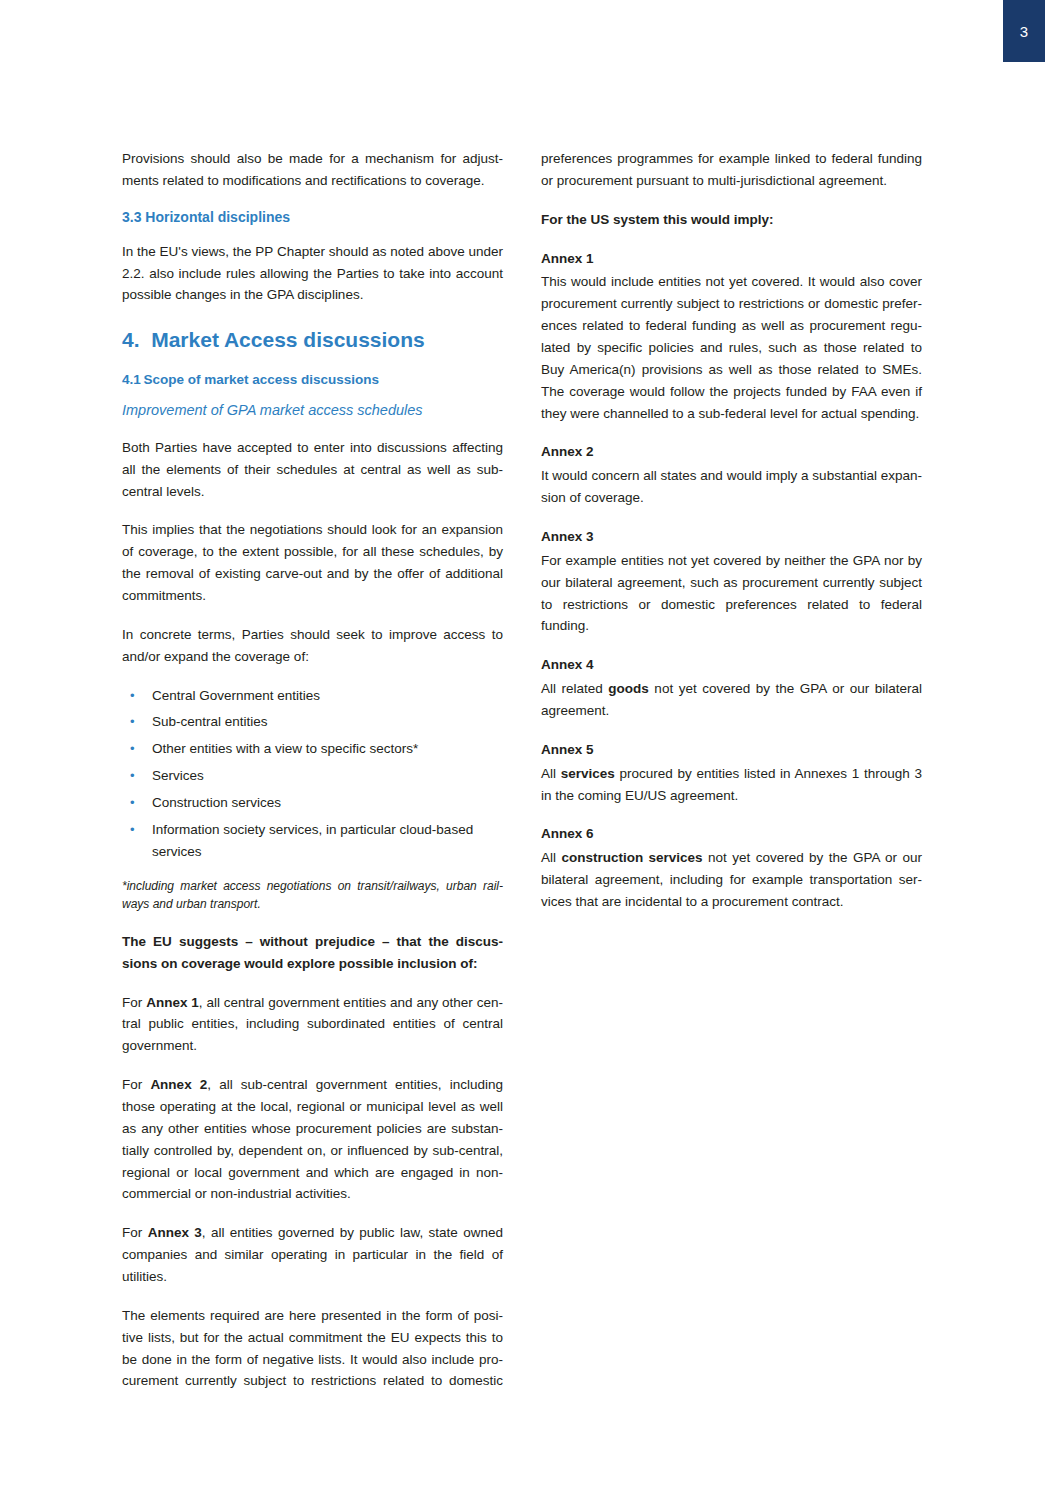3
Provisions should also be made for a mechanism for adjustments related to modifications and rectifications to coverage.
3.3 Horizontal disciplines
In the EU's views, the PP Chapter should as noted above under 2.2. also include rules allowing the Parties to take into account possible changes in the GPA disciplines.
4. Market Access discussions
4.1 Scope of market access discussions
Improvement of GPA market access schedules
Both Parties have accepted to enter into discussions affecting all the elements of their schedules at central as well as sub-central levels.
This implies that the negotiations should look for an expansion of coverage, to the extent possible, for all these schedules, by the removal of existing carve-out and by the offer of additional commitments.
In concrete terms, Parties should seek to improve access to and/or expand the coverage of:
Central Government entities
Sub-central entities
Other entities with a view to specific sectors*
Services
Construction services
Information society services, in particular cloud-based services
*including market access negotiations on transit/railways, urban railways and urban transport.
The EU suggests – without prejudice – that the discussions on coverage would explore possible inclusion of:
For Annex 1, all central government entities and any other central public entities, including subordinated entities of central government.
For Annex 2, all sub-central government entities, including those operating at the local, regional or municipal level as well as any other entities whose procurement policies are substantially controlled by, dependent on, or influenced by sub-central, regional or local government and which are engaged in non-commercial or non-industrial activities.
For Annex 3, all entities governed by public law, state owned companies and similar operating in particular in the field of utilities.
The elements required are here presented in the form of positive lists, but for the actual commitment the EU expects this to be done in the form of negative lists. It would also include procurement currently subject to restrictions related to domestic preferences programmes for example linked to federal funding or procurement pursuant to multi-jurisdictional agreement.
For the US system this would imply:
Annex 1
This would include entities not yet covered. It would also cover procurement currently subject to restrictions or domestic preferences related to federal funding as well as procurement regulated by specific policies and rules, such as those related to Buy America(n) provisions as well as those related to SMEs. The coverage would follow the projects funded by FAA even if they were channelled to a sub-federal level for actual spending.
Annex 2
It would concern all states and would imply a substantial expansion of coverage.
Annex 3
For example entities not yet covered by neither the GPA nor by our bilateral agreement, such as procurement currently subject to restrictions or domestic preferences related to federal funding.
Annex 4
All related goods not yet covered by the GPA or our bilateral agreement.
Annex 5
All services procured by entities listed in Annexes 1 through 3 in the coming EU/US agreement.
Annex 6
All construction services not yet covered by the GPA or our bilateral agreement, including for example transportation services that are incidental to a procurement contract.